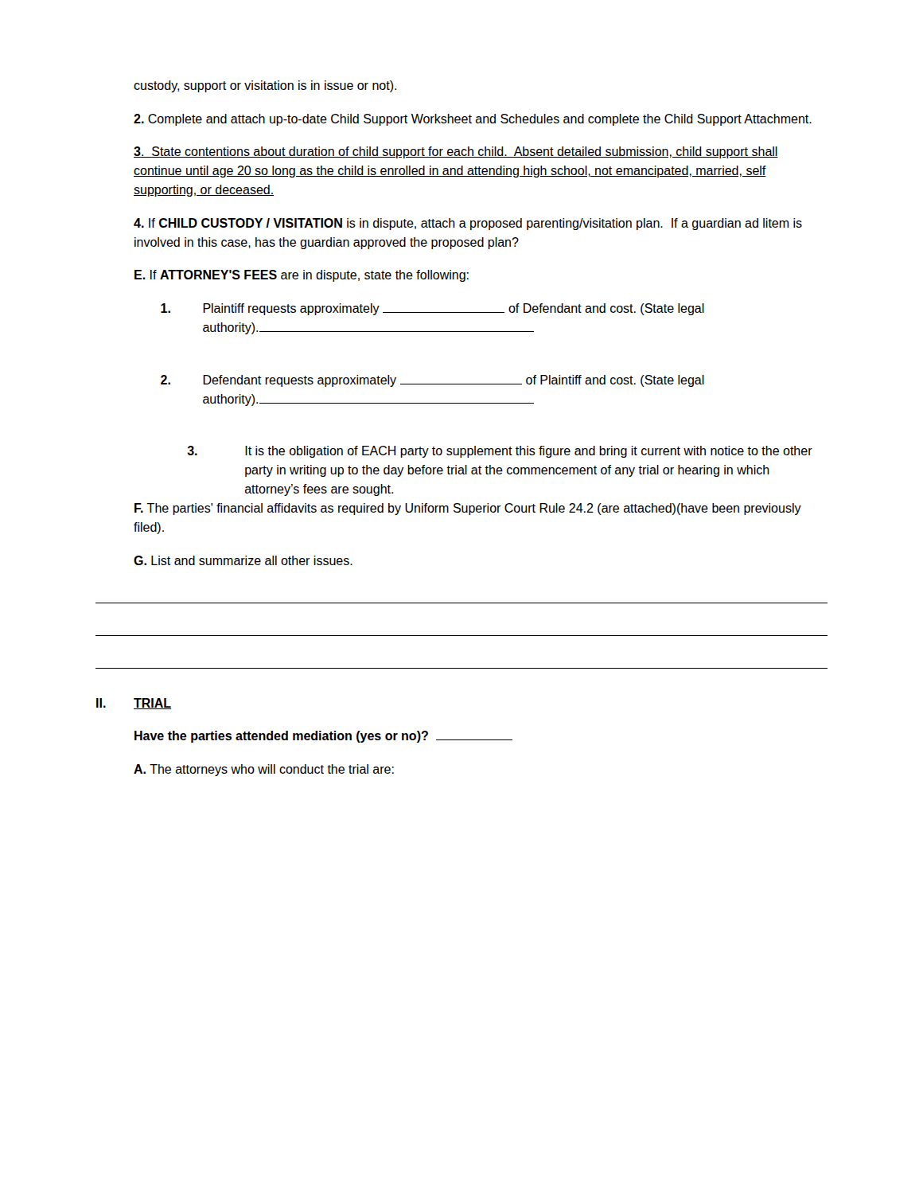custody, support or visitation is in issue or not).
2. Complete and attach up-to-date Child Support Worksheet and Schedules and complete the Child Support Attachment.
3. State contentions about duration of child support for each child. Absent detailed submission, child support shall continue until age 20 so long as the child is enrolled in and attending high school, not emancipated, married, self supporting, or deceased.
4. If CHILD CUSTODY / VISITATION is in dispute, attach a proposed parenting/visitation plan. If a guardian ad litem is involved in this case, has the guardian approved the proposed plan?
E. If ATTORNEY'S FEES are in dispute, state the following:
| 1. | Plaintiff requests approximately of Defendant and cost. (State legal authority). |
| 2. | Defendant requests approximately of Plaintiff and cost. (State legal authority). |
| 3. | It is the obligation of EACH party to supplement this figure and bring it current with notice to the other party in writing up to the day before trial at the commencement of any trial or hearing in which attorney’s fees are sought. |
F. The parties' financial affidavits as required by Uniform Superior Court Rule 24.2 (are attached)(have been previously filed).
G. List and summarize all other issues.
II. TRIAL
Have the parties attended mediation (yes or no)?
A. The attorneys who will conduct the trial are: